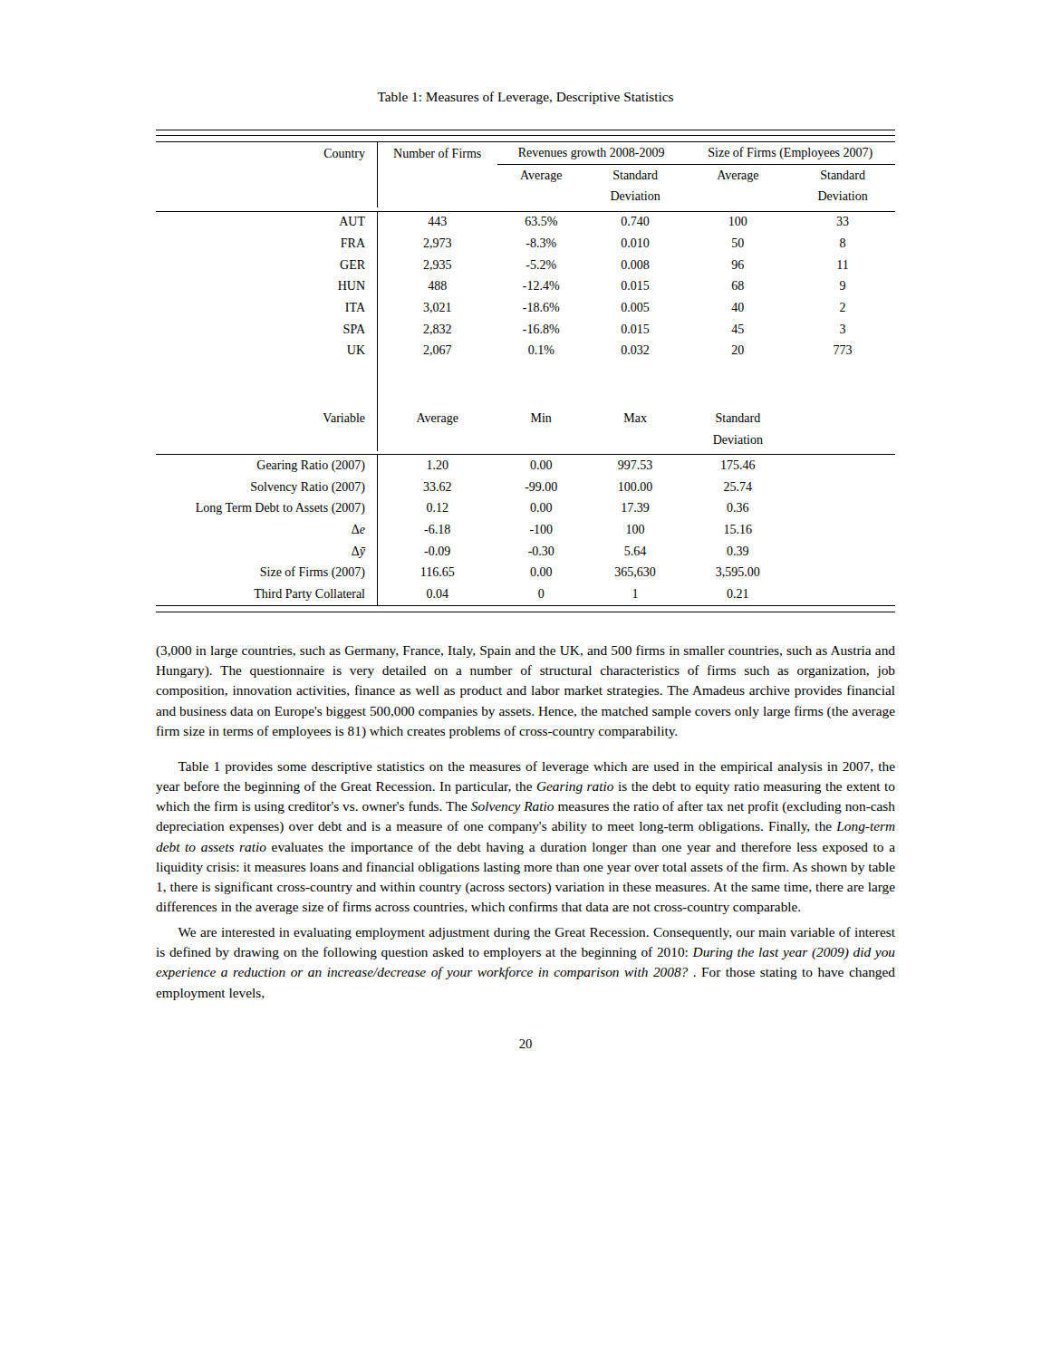Table 1: Measures of Leverage, Descriptive Statistics
| Country | Number of Firms | Revenues growth 2008-2009 | Size of Firms (Employees 2007) |
| | | Average | Standard | Average | Standard |
| | | | Deviation | | Deviation |
| AUT | 443 | 63.5% | 0.740 | 100 | 33 |
| FRA | 2,973 | -8.3% | 0.010 | 50 | 8 |
| GER | 2,935 | -5.2% | 0.008 | 96 | 11 |
| HUN | 488 | -12.4% | 0.015 | 68 | 9 |
| ITA | 3,021 | -18.6% | 0.005 | 40 | 2 |
| SPA | 2,832 | -16.8% | 0.015 | 45 | 3 |
| UK | 2,067 | 0.1% | 0.032 | 20 | 773 |
| Variable | Average | Min | Max | Standard | |
| | | | | Deviation | |
| Gearing Ratio (2007) | 1.20 | 0.00 | 997.53 | 175.46 | |
| Solvency Ratio (2007) | 33.62 | -99.00 | 100.00 | 25.74 | |
| Long Term Debt to Assets (2007) | 0.12 | 0.00 | 17.39 | 0.36 | |
| Δ e | -6.18 | -100 | 100 | 15.16 | |
| Δ ȳ | -0.09 | -0.30 | 5.64 | 0.39 | |
| Size of Firms (2007) | 116.65 | 0.00 | 365,630 | 3,595.00 | |
| Third Party Collateral | 0.04 | 0 | 1 | 0.21 | |
(3,000 in large countries, such as Germany, France, Italy, Spain and the UK, and 500 firms in smaller countries, such as Austria and Hungary). The questionnaire is very detailed on a number of structural characteristics of firms such as organization, job composition, innovation activities, finance as well as product and labor market strategies. The Amadeus archive provides financial and business data on Europe's biggest 500,000 companies by assets. Hence, the matched sample covers only large firms (the average firm size in terms of employees is 81) which creates problems of cross-country comparability.
Table 1 provides some descriptive statistics on the measures of leverage which are used in the empirical analysis in 2007, the year before the beginning of the Great Recession. In particular, the Gearing ratio is the debt to equity ratio measuring the extent to which the firm is using creditor's vs. owner's funds. The Solvency Ratio measures the ratio of after tax net profit (excluding non-cash depreciation expenses) over debt and is a measure of one company's ability to meet long-term obligations. Finally, the Long-term debt to assets ratio evaluates the importance of the debt having a duration longer than one year and therefore less exposed to a liquidity crisis: it measures loans and financial obligations lasting more than one year over total assets of the firm. As shown by table 1, there is significant cross-country and within country (across sectors) variation in these measures. At the same time, there are large differences in the average size of firms across countries, which confirms that data are not cross-country comparable.
We are interested in evaluating employment adjustment during the Great Recession. Consequently, our main variable of interest is defined by drawing on the following question asked to employers at the beginning of 2010: During the last year (2009) did you experience a reduction or an increase/decrease of your workforce in comparison with 2008? . For those stating to have changed employment levels,
20